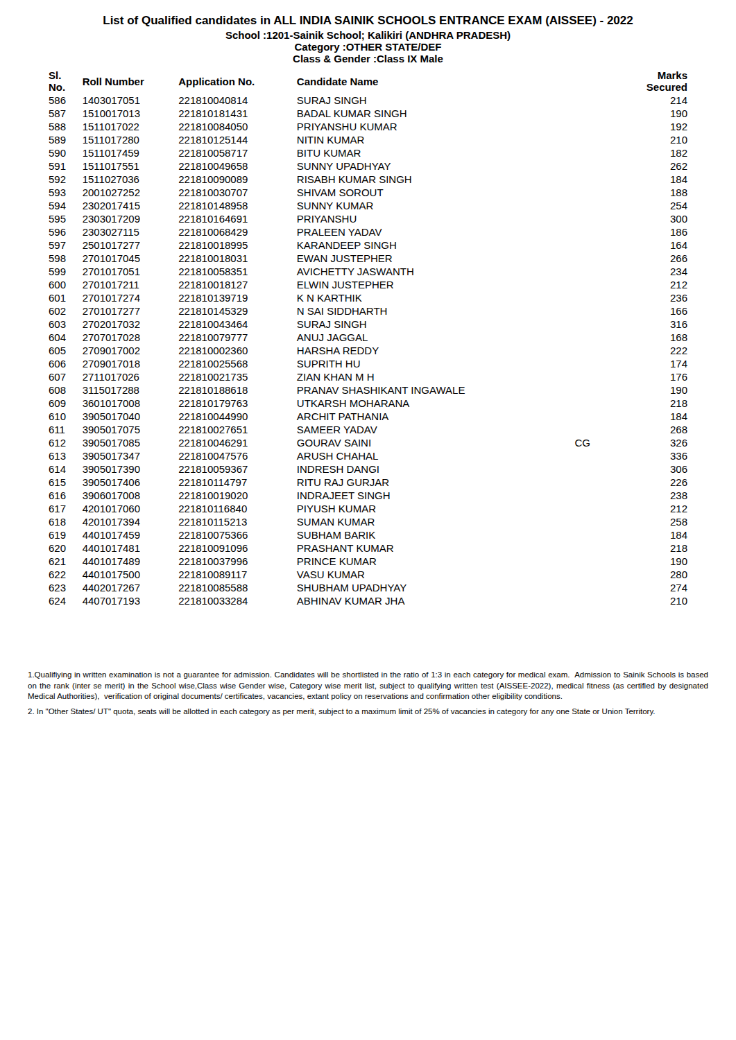List of Qualified candidates in ALL INDIA SAINIK SCHOOLS ENTRANCE EXAM (AISSEE) - 2022
School :1201-Sainik School; Kalikiri (ANDHRA PRADESH)
Category :OTHER STATE/DEF
Class & Gender :Class IX Male
| Sl. No. | Roll Number | Application No. | Candidate Name | | Marks Secured |
| --- | --- | --- | --- | --- | --- |
| 586 | 1403017051 | 221810040814 | SURAJ SINGH | | 214 |
| 587 | 1510017013 | 221810181431 | BADAL KUMAR SINGH | | 190 |
| 588 | 1511017022 | 221810084050 | PRIYANSHU KUMAR | | 192 |
| 589 | 1511017280 | 221810125144 | NITIN KUMAR | | 210 |
| 590 | 1511017459 | 221810058717 | BITU KUMAR | | 182 |
| 591 | 1511017551 | 221810049658 | SUNNY UPADHYAY | | 262 |
| 592 | 1511027036 | 221810090089 | RISABH KUMAR SINGH | | 184 |
| 593 | 2001027252 | 221810030707 | SHIVAM SOROUT | | 188 |
| 594 | 2302017415 | 221810148958 | SUNNY KUMAR | | 254 |
| 595 | 2303017209 | 221810164691 | PRIYANSHU | | 300 |
| 596 | 2303027115 | 221810068429 | PRALEEN YADAV | | 186 |
| 597 | 2501017277 | 221810018995 | KARANDEEP SINGH | | 164 |
| 598 | 2701017045 | 221810018031 | EWAN JUSTEPHER | | 266 |
| 599 | 2701017051 | 221810058351 | AVICHETTY JASWANTH | | 234 |
| 600 | 2701017211 | 221810018127 | ELWIN JUSTEPHER | | 212 |
| 601 | 2701017274 | 221810139719 | K N KARTHIK | | 236 |
| 602 | 2701017277 | 221810145329 | N SAI SIDDHARTH | | 166 |
| 603 | 2702017032 | 221810043464 | SURAJ SINGH | | 316 |
| 604 | 2707017028 | 221810079777 | ANUJ JAGGAL | | 168 |
| 605 | 2709017002 | 221810002360 | HARSHA REDDY | | 222 |
| 606 | 2709017018 | 221810025568 | SUPRITH HU | | 174 |
| 607 | 2711017026 | 221810021735 | ZIAN KHAN M H | | 176 |
| 608 | 3115017288 | 221810188618 | PRANAV SHASHIKANT INGAWALE | | 190 |
| 609 | 3601017008 | 221810179763 | UTKARSH MOHARANA | | 218 |
| 610 | 3905017040 | 221810044990 | ARCHIT PATHANIA | | 184 |
| 611 | 3905017075 | 221810027651 | SAMEER YADAV | | 268 |
| 612 | 3905017085 | 221810046291 | GOURAV SAINI | CG | 326 |
| 613 | 3905017347 | 221810047576 | ARUSH CHAHAL | | 336 |
| 614 | 3905017390 | 221810059367 | INDRESH DANGI | | 306 |
| 615 | 3905017406 | 221810114797 | RITU RAJ GURJAR | | 226 |
| 616 | 3906017008 | 221810019020 | INDRAJEET SINGH | | 238 |
| 617 | 4201017060 | 221810116840 | PIYUSH KUMAR | | 212 |
| 618 | 4201017394 | 221810115213 | SUMAN KUMAR | | 258 |
| 619 | 4401017459 | 221810075366 | SUBHAM BARIK | | 184 |
| 620 | 4401017481 | 221810091096 | PRASHANT KUMAR | | 218 |
| 621 | 4401017489 | 221810037996 | PRINCE KUMAR | | 190 |
| 622 | 4401017500 | 221810089117 | VASU KUMAR | | 280 |
| 623 | 4402017267 | 221810085588 | SHUBHAM UPADHYAY | | 274 |
| 624 | 4407017193 | 221810033284 | ABHINAV KUMAR JHA | | 210 |
1.Qualifiying in written examination is not a guarantee for admission. Candidates will be shortlisted in the ratio of 1:3 in each category for medical exam. Admission to Sainik Schools is based on the rank (inter se merit) in the School wise,Class wise Gender wise, Category wise merit list, subject to qualifying written test (AISSEE-2022), medical fitness (as certified by designated Medical Authorities), verification of original documents/ certificates, vacancies, extant policy on reservations and confirmation other eligibility conditions.
2. In "Other States/ UT" quota, seats will be allotted in each category as per merit, subject to a maximum limit of 25% of vacancies in category for any one State or Union Territory.